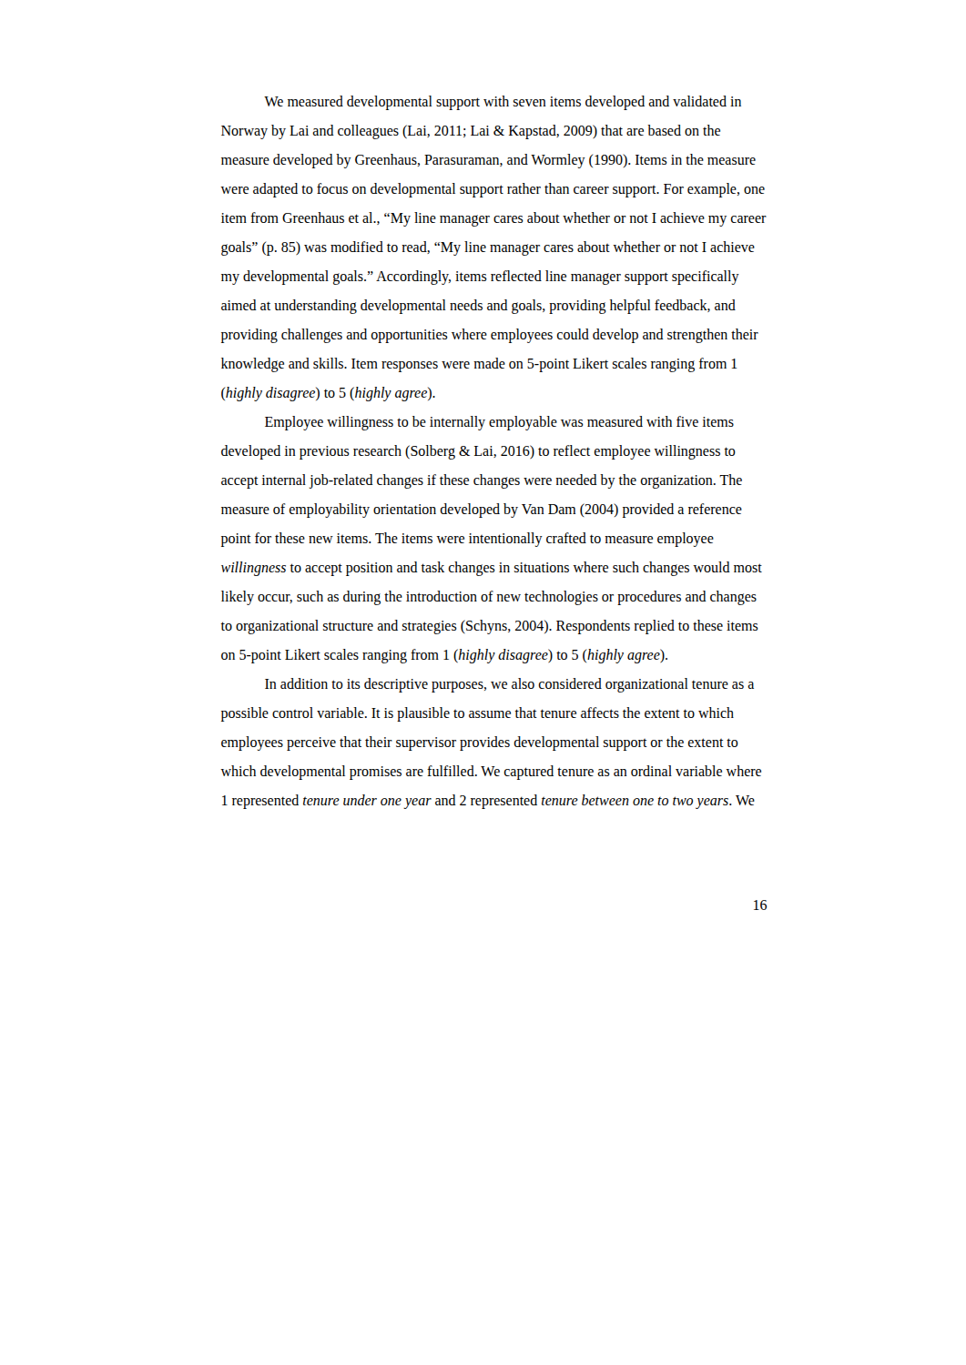We measured developmental support with seven items developed and validated in Norway by Lai and colleagues (Lai, 2011; Lai & Kapstad, 2009) that are based on the measure developed by Greenhaus, Parasuraman, and Wormley (1990). Items in the measure were adapted to focus on developmental support rather than career support. For example, one item from Greenhaus et al., “My line manager cares about whether or not I achieve my career goals” (p. 85) was modified to read, “My line manager cares about whether or not I achieve my developmental goals.” Accordingly, items reflected line manager support specifically aimed at understanding developmental needs and goals, providing helpful feedback, and providing challenges and opportunities where employees could develop and strengthen their knowledge and skills. Item responses were made on 5-point Likert scales ranging from 1 (highly disagree) to 5 (highly agree).
Employee willingness to be internally employable was measured with five items developed in previous research (Solberg & Lai, 2016) to reflect employee willingness to accept internal job-related changes if these changes were needed by the organization. The measure of employability orientation developed by Van Dam (2004) provided a reference point for these new items. The items were intentionally crafted to measure employee willingness to accept position and task changes in situations where such changes would most likely occur, such as during the introduction of new technologies or procedures and changes to organizational structure and strategies (Schyns, 2004). Respondents replied to these items on 5-point Likert scales ranging from 1 (highly disagree) to 5 (highly agree).
In addition to its descriptive purposes, we also considered organizational tenure as a possible control variable. It is plausible to assume that tenure affects the extent to which employees perceive that their supervisor provides developmental support or the extent to which developmental promises are fulfilled. We captured tenure as an ordinal variable where 1 represented tenure under one year and 2 represented tenure between one to two years. We
16